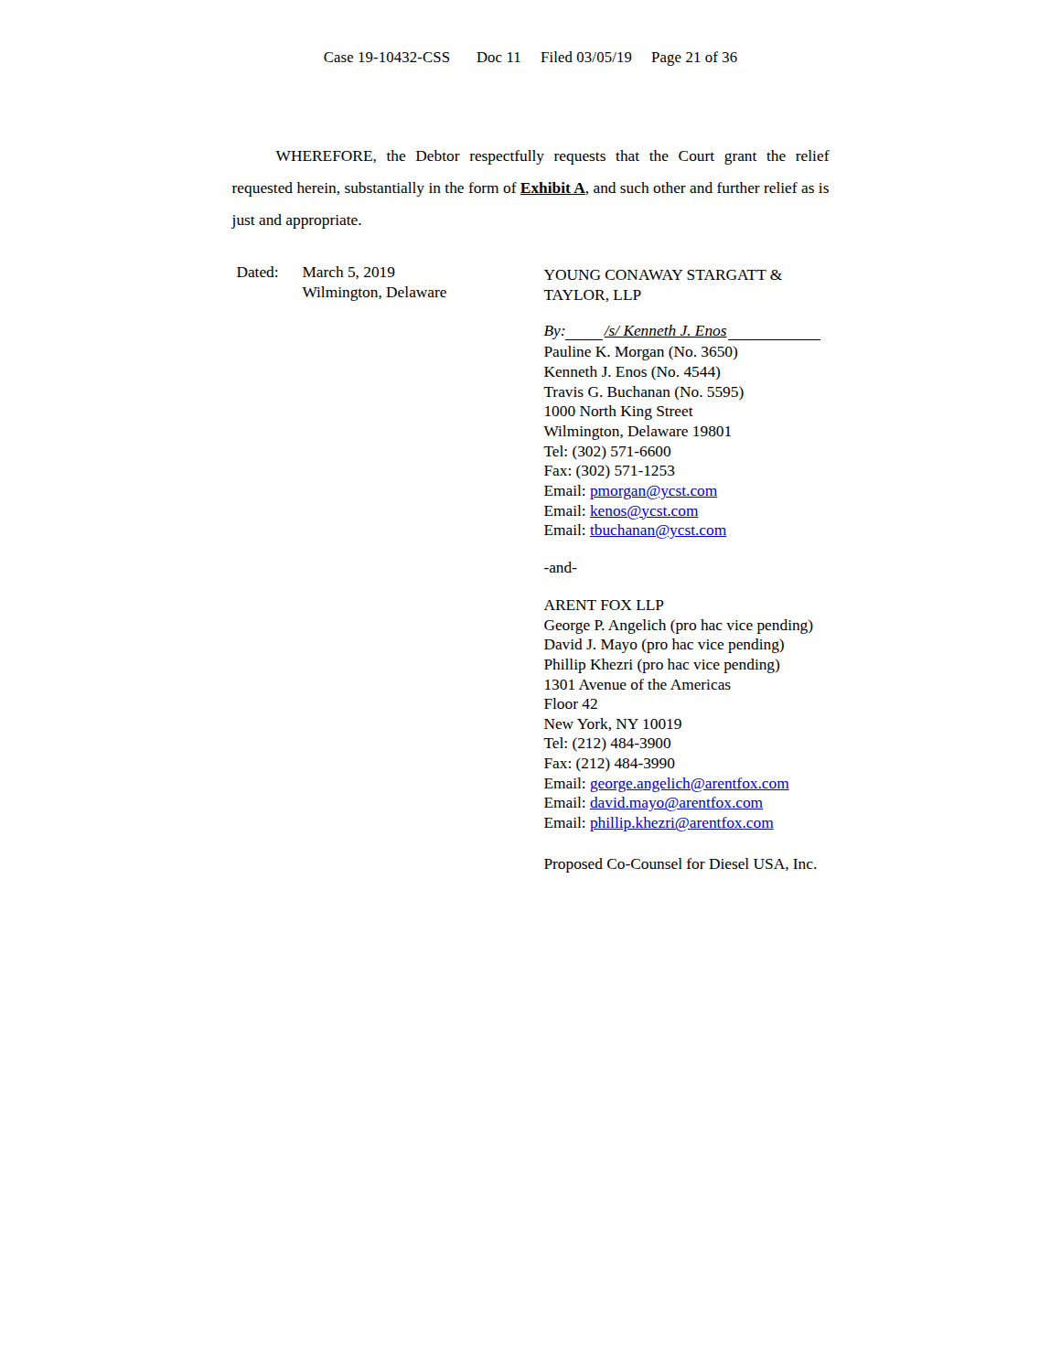Case 19-10432-CSS Doc 11 Filed 03/05/19 Page 21 of 36
WHEREFORE, the Debtor respectfully requests that the Court grant the relief requested herein, substantially in the form of Exhibit A, and such other and further relief as is just and appropriate.
Dated:
March 5, 2019
Wilmington, Delaware
YOUNG CONAWAY STARGATT &
TAYLOR, LLP
By: /s/ Kenneth J. Enos
Pauline K. Morgan (No. 3650)
Kenneth J. Enos (No. 4544)
Travis G. Buchanan (No. 5595)
1000 North King Street
Wilmington, Delaware 19801
Tel: (302) 571-6600
Fax: (302) 571-1253
Email: pmorgan@ycst.com
Email: kenos@ycst.com
Email: tbuchanan@ycst.com
-and-
ARENT FOX LLP
George P. Angelich (pro hac vice pending)
David J. Mayo (pro hac vice pending)
Phillip Khezri (pro hac vice pending)
1301 Avenue of the Americas
Floor 42
New York, NY 10019
Tel: (212) 484-3900
Fax: (212) 484-3990
Email: george.angelich@arentfox.com
Email: david.mayo@arentfox.com
Email: phillip.khezri@arentfox.com
Proposed Co-Counsel for Diesel USA, Inc.